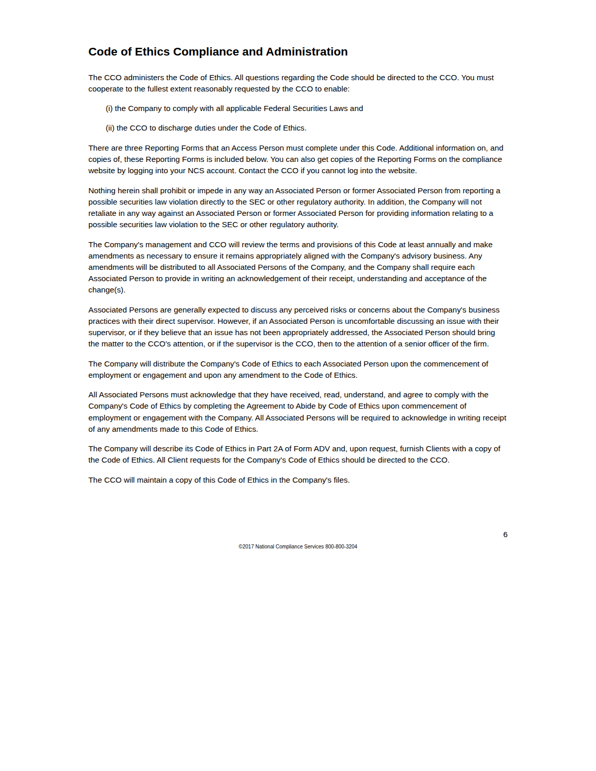Code of Ethics Compliance and Administration
The CCO administers the Code of Ethics. All questions regarding the Code should be directed to the CCO. You must cooperate to the fullest extent reasonably requested by the CCO to enable:
(i) the Company to comply with all applicable Federal Securities Laws and
(ii) the CCO to discharge duties under the Code of Ethics.
There are three Reporting Forms that an Access Person must complete under this Code. Additional information on, and copies of, these Reporting Forms is included below. You can also get copies of the Reporting Forms on the compliance website by logging into your NCS account. Contact the CCO if you cannot log into the website.
Nothing herein shall prohibit or impede in any way an Associated Person or former Associated Person from reporting a possible securities law violation directly to the SEC or other regulatory authority. In addition, the Company will not retaliate in any way against an Associated Person or former Associated Person for providing information relating to a possible securities law violation to the SEC or other regulatory authority.
The Company's management and CCO will review the terms and provisions of this Code at least annually and make amendments as necessary to ensure it remains appropriately aligned with the Company's advisory business. Any amendments will be distributed to all Associated Persons of the Company, and the Company shall require each Associated Person to provide in writing an acknowledgement of their receipt, understanding and acceptance of the change(s).
Associated Persons are generally expected to discuss any perceived risks or concerns about the Company's business practices with their direct supervisor. However, if an Associated Person is uncomfortable discussing an issue with their supervisor, or if they believe that an issue has not been appropriately addressed, the Associated Person should bring the matter to the CCO's attention, or if the supervisor is the CCO, then to the attention of a senior officer of the firm.
The Company will distribute the Company's Code of Ethics to each Associated Person upon the commencement of employment or engagement and upon any amendment to the Code of Ethics.
All Associated Persons must acknowledge that they have received, read, understand, and agree to comply with the Company's Code of Ethics by completing the Agreement to Abide by Code of Ethics upon commencement of employment or engagement with the Company. All Associated Persons will be required to acknowledge in writing receipt of any amendments made to this Code of Ethics.
The Company will describe its Code of Ethics in Part 2A of Form ADV and, upon request, furnish Clients with a copy of the Code of Ethics. All Client requests for the Company's Code of Ethics should be directed to the CCO.
The CCO will maintain a copy of this Code of Ethics in the Company's files.
6
©2017 National Compliance Services 800-800-3204